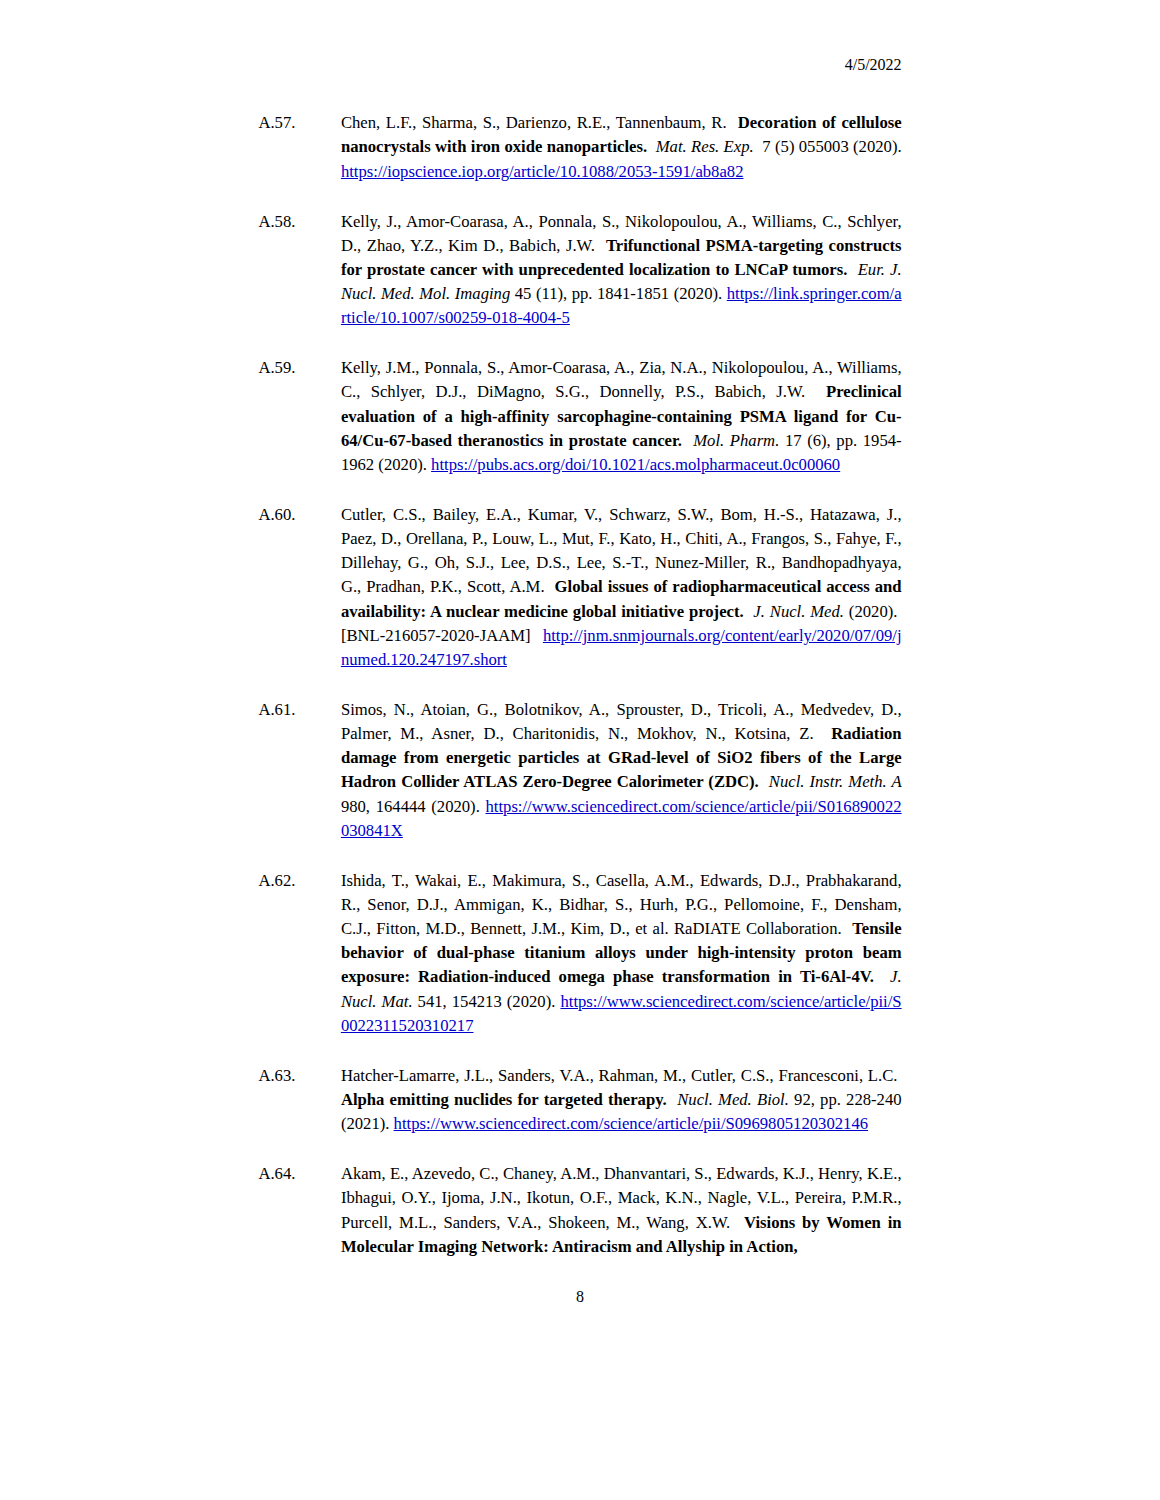4/5/2022
A.57. Chen, L.F., Sharma, S., Darienzo, R.E., Tannenbaum, R. Decoration of cellulose nanocrystals with iron oxide nanoparticles. Mat. Res. Exp. 7 (5) 055003 (2020). https://iopscience.iop.org/article/10.1088/2053-1591/ab8a82
A.58. Kelly, J., Amor-Coarasa, A., Ponnala, S., Nikolopoulou, A., Williams, C., Schlyer, D., Zhao, Y.Z., Kim D., Babich, J.W. Trifunctional PSMA-targeting constructs for prostate cancer with unprecedented localization to LNCaP tumors. Eur. J. Nucl. Med. Mol. Imaging 45 (11), pp. 1841-1851 (2020). https://link.springer.com/article/10.1007/s00259-018-4004-5
A.59. Kelly, J.M., Ponnala, S., Amor-Coarasa, A., Zia, N.A., Nikolopoulou, A., Williams, C., Schlyer, D.J., DiMagno, S.G., Donnelly, P.S., Babich, J.W. Preclinical evaluation of a high-affinity sarcophagine-containing PSMA ligand for Cu-64/Cu-67-based theranostics in prostate cancer. Mol. Pharm. 17 (6), pp. 1954-1962 (2020). https://pubs.acs.org/doi/10.1021/acs.molpharmaceut.0c00060
A.60. Cutler, C.S., Bailey, E.A., Kumar, V., Schwarz, S.W., Bom, H.-S., Hatazawa, J., Paez, D., Orellana, P., Louw, L., Mut, F., Kato, H., Chiti, A., Frangos, S., Fahye, F., Dillehay, G., Oh, S.J., Lee, D.S., Lee, S.-T., Nunez-Miller, R., Bandhopadhyaya, G., Pradhan, P.K., Scott, A.M. Global issues of radiopharmaceutical access and availability: A nuclear medicine global initiative project. J. Nucl. Med. (2020). [BNL-216057-2020-JAAM] http://jnm.snmjournals.org/content/early/2020/07/09/jnumed.120.247197.short
A.61. Simos, N., Atoian, G., Bolotnikov, A., Sprouster, D., Tricoli, A., Medvedev, D., Palmer, M., Asner, D., Charitonidis, N., Mokhov, N., Kotsina, Z. Radiation damage from energetic particles at GRad-level of SiO2 fibers of the Large Hadron Collider ATLAS Zero-Degree Calorimeter (ZDC). Nucl. Instr. Meth. A 980, 164444 (2020). https://www.sciencedirect.com/science/article/pii/S016890022030841X
A.62. Ishida, T., Wakai, E., Makimura, S., Casella, A.M., Edwards, D.J., Prabhakarand, R., Senor, D.J., Ammigan, K., Bidhar, S., Hurh, P.G., Pellomoine, F., Densham, C.J., Fitton, M.D., Bennett, J.M., Kim, D., et al. RaDIATE Collaboration. Tensile behavior of dual-phase titanium alloys under high-intensity proton beam exposure: Radiation-induced omega phase transformation in Ti-6Al-4V. J. Nucl. Mat. 541, 154213 (2020). https://www.sciencedirect.com/science/article/pii/S0022311520310217
A.63. Hatcher-Lamarre, J.L., Sanders, V.A., Rahman, M., Cutler, C.S., Francesconi, L.C. Alpha emitting nuclides for targeted therapy. Nucl. Med. Biol. 92, pp. 228-240 (2021). https://www.sciencedirect.com/science/article/pii/S0969805120302146
A.64. Akam, E., Azevedo, C., Chaney, A.M., Dhanvantari, S., Edwards, K.J., Henry, K.E., Ibhagui, O.Y., Ijoma, J.N., Ikotun, O.F., Mack, K.N., Nagle, V.L., Pereira, P.M.R., Purcell, M.L., Sanders, V.A., Shokeen, M., Wang, X.W. Visions by Women in Molecular Imaging Network: Antiracism and Allyship in Action,
8